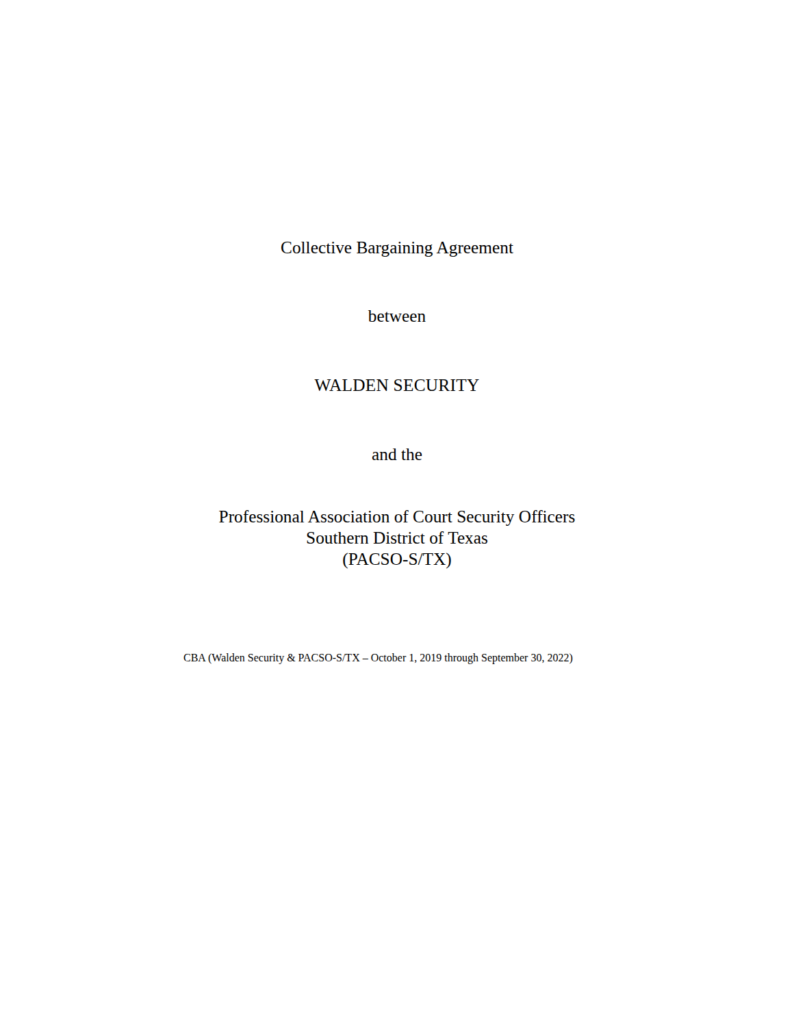Collective Bargaining Agreement
between
WALDEN SECURITY
and the
Professional Association of Court Security Officers
Southern District of Texas
(PACSO-S/TX)
CBA (Walden Security & PACSO-S/TX – October 1, 2019 through September 30, 2022)